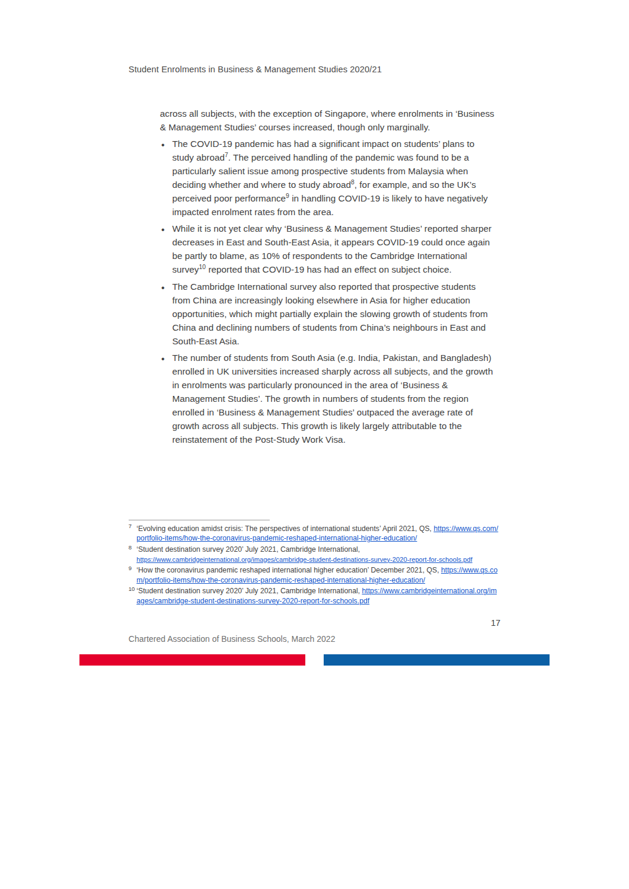Student Enrolments in Business & Management Studies 2020/21
across all subjects, with the exception of Singapore, where enrolments in ‘Business & Management Studies’ courses increased, though only marginally.
The COVID-19 pandemic has had a significant impact on students’ plans to study abroad7. The perceived handling of the pandemic was found to be a particularly salient issue among prospective students from Malaysia when deciding whether and where to study abroad8, for example, and so the UK’s perceived poor performance9 in handling COVID-19 is likely to have negatively impacted enrolment rates from the area.
While it is not yet clear why ‘Business & Management Studies’ reported sharper decreases in East and South-East Asia, it appears COVID-19 could once again be partly to blame, as 10% of respondents to the Cambridge International survey10 reported that COVID-19 has had an effect on subject choice.
The Cambridge International survey also reported that prospective students from China are increasingly looking elsewhere in Asia for higher education opportunities, which might partially explain the slowing growth of students from China and declining numbers of students from China’s neighbours in East and South-East Asia.
The number of students from South Asia (e.g. India, Pakistan, and Bangladesh) enrolled in UK universities increased sharply across all subjects, and the growth in enrolments was particularly pronounced in the area of ‘Business & Management Studies’. The growth in numbers of students from the region enrolled in ‘Business & Management Studies’ outpaced the average rate of growth across all subjects. This growth is likely largely attributable to the reinstatement of the Post-Study Work Visa.
7‘Evolving education amidst crisis: The perspectives of international students’ April 2021, QS, https://www.qs.com/portfolio-items/how-the-coronavirus-pandemic-reshaped-international-higher-education/
8‘Student destination survey 2020’ July 2021, Cambridge International,
https://www.cambridgeinternational.org/images/cambridge-student-destinations-survey-2020-report-for-schools.pdf
9‘How the coronavirus pandemic reshaped international higher education’ December 2021, QS, https://www.qs.com/portfolio-items/how-the-coronavirus-pandemic-reshaped-international-higher-education/
10‘Student destination survey 2020’ July 2021, Cambridge International, https://www.cambridgeinternational.org/images/cambridge-student-destinations-survey-2020-report-for-schools.pdf
17
Chartered Association of Business Schools, March 2022